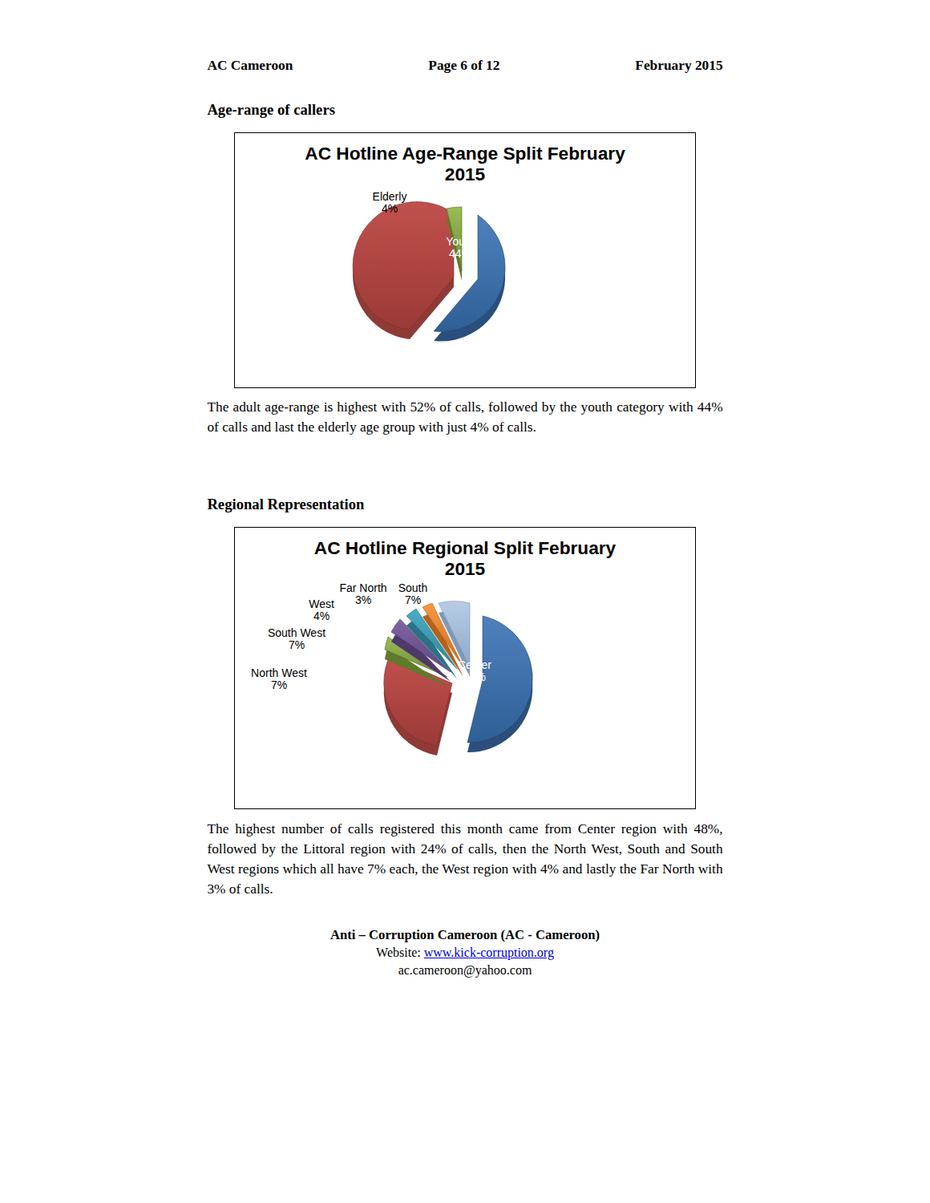AC Cameroon Page 6 of 12 February 2015
Age-range of callers
AC Hotline Age-Range Split February
2015
Elderly
4%
Youth
44%
Adult
52%
The adult age-range is highest with 52% of calls, followed by the youth category with 44% of calls and last the elderly age group with just 4% of calls.
Regional Representation
AC Hotline Regional Split February
2015
Far North
3%
South
7%
West
4%
South West
7%
North West
7%
Littoral
24%
Center
48%
The highest number of calls registered this month came from Center region with 48%, followed by the Littoral region with 24% of calls, then the North West, South and South West regions which all have 7% each, the West region with 4% and lastly the Far North with 3% of calls.
Anti – Corruption Cameroon (AC - Cameroon)
Website: www.kick-corruption.org
ac.cameroon@yahoo.com